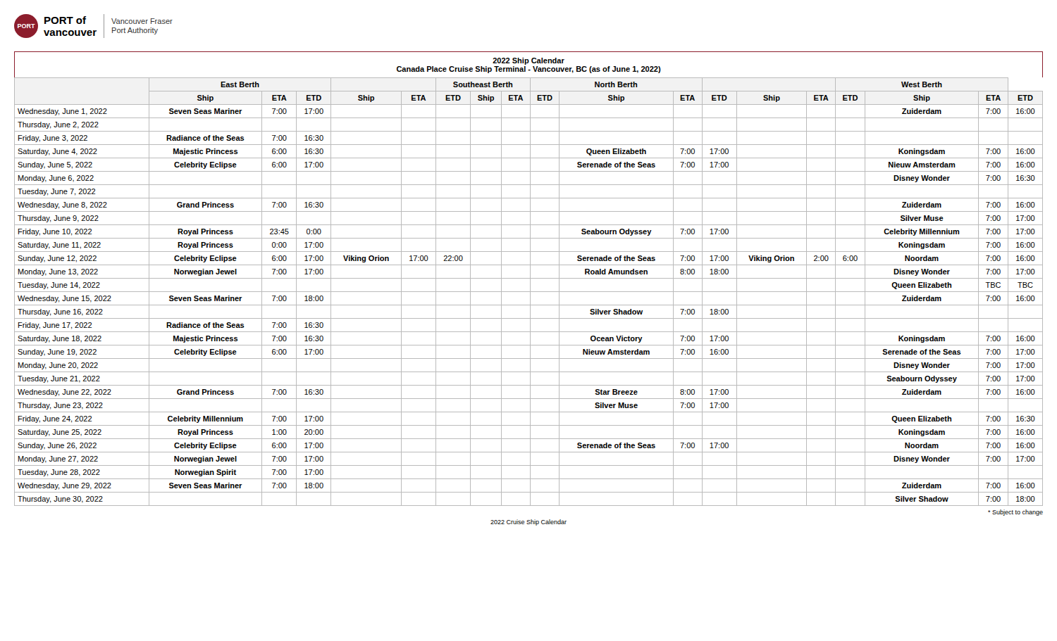PORT
PORT of
vancouver
Vancouver Fraser
Port Authority
2022 Ship Calendar Canada Place Cruise Ship Terminal - Vancouver, BC (as of June 1, 2022)
| | East Berth | | Southeast Berth | North Berth | | West Berth |
| --- | --- | --- | --- | --- | --- | --- |
| Ship | ETA | ETD | Ship | ETA | ETD | Ship | ETA | ETD | Ship | ETA | ETD | Ship | ETA | ETD | Ship | ETA | ETD |
| Wednesday, June 1, 2022 | Seven Seas Mariner | 7:00 | 17:00 | | | | | | | | | | | | | Zuiderdam | 7:00 | 16:00 |
| Thursday, June 2, 2022 | | | | | | | | | | | | | | | | | | |
| Friday, June 3, 2022 | Radiance of the Seas | 7:00 | 16:30 | | | | | | | | | | | | | | | |
| Saturday, June 4, 2022 | Majestic Princess | 6:00 | 16:30 | | | | | | | Queen Elizabeth | 7:00 | 17:00 | | | | Koningsdam | 7:00 | 16:00 |
| Sunday, June 5, 2022 | Celebrity Eclipse | 6:00 | 17:00 | | | | | | | Serenade of the Seas | 7:00 | 17:00 | | | | Nieuw Amsterdam | 7:00 | 16:00 |
| Monday, June 6, 2022 | | | | | | | | | | | | | | | | Disney Wonder | 7:00 | 16:30 |
| Tuesday, June 7, 2022 | | | | | | | | | | | | | | | | | | |
| Wednesday, June 8, 2022 | Grand Princess | 7:00 | 16:30 | | | | | | | | | | | | | Zuiderdam | 7:00 | 16:00 |
| Thursday, June 9, 2022 | | | | | | | | | | | | | | | | Silver Muse | 7:00 | 17:00 |
| Friday, June 10, 2022 | Royal Princess | 23:45 | 0:00 | | | | | | | Seabourn Odyssey | 7:00 | 17:00 | | | | Celebrity Millennium | 7:00 | 17:00 |
| Saturday, June 11, 2022 | Royal Princess | 0:00 | 17:00 | | | | | | | | | | | | | Koningsdam | 7:00 | 16:00 |
| Sunday, June 12, 2022 | Celebrity Eclipse | 6:00 | 17:00 | Viking Orion | 17:00 | 22:00 | | | | Serenade of the Seas | 7:00 | 17:00 | Viking Orion | 2:00 | 6:00 | Noordam | 7:00 | 16:00 |
| Monday, June 13, 2022 | Norwegian Jewel | 7:00 | 17:00 | | | | | | | Roald Amundsen | 8:00 | 18:00 | | | | Disney Wonder | 7:00 | 17:00 |
| Tuesday, June 14, 2022 | | | | | | | | | | | | | | | | Queen Elizabeth | TBC | TBC |
| Wednesday, June 15, 2022 | Seven Seas Mariner | 7:00 | 18:00 | | | | | | | | | | | | | Zuiderdam | 7:00 | 16:00 |
| Thursday, June 16, 2022 | | | | | | | | | | Silver Shadow | 7:00 | 18:00 | | | | | | |
| Friday, June 17, 2022 | Radiance of the Seas | 7:00 | 16:30 | | | | | | | | | | | | | | | |
| Saturday, June 18, 2022 | Majestic Princess | 7:00 | 16:30 | | | | | | | Ocean Victory | 7:00 | 17:00 | | | | Koningsdam | 7:00 | 16:00 |
| Sunday, June 19, 2022 | Celebrity Eclipse | 6:00 | 17:00 | | | | | | | Nieuw Amsterdam | 7:00 | 16:00 | | | | Serenade of the Seas | 7:00 | 17:00 |
| Monday, June 20, 2022 | | | | | | | | | | | | | | | | Disney Wonder | 7:00 | 17:00 |
| Tuesday, June 21, 2022 | | | | | | | | | | | | | | | | Seabourn Odyssey | 7:00 | 17:00 |
| Wednesday, June 22, 2022 | Grand Princess | 7:00 | 16:30 | | | | | | | Star Breeze | 8:00 | 17:00 | | | | Zuiderdam | 7:00 | 16:00 |
| Thursday, June 23, 2022 | | | | | | | | | | Silver Muse | 7:00 | 17:00 | | | | | | |
| Friday, June 24, 2022 | Celebrity Millennium | 7:00 | 17:00 | | | | | | | | | | | | | Queen Elizabeth | 7:00 | 16:30 |
| Saturday, June 25, 2022 | Royal Princess | 1:00 | 20:00 | | | | | | | | | | | | | Koningsdam | 7:00 | 16:00 |
| Sunday, June 26, 2022 | Celebrity Eclipse | 6:00 | 17:00 | | | | | | | Serenade of the Seas | 7:00 | 17:00 | | | | Noordam | 7:00 | 16:00 |
| Monday, June 27, 2022 | Norwegian Jewel | 7:00 | 17:00 | | | | | | | | | | | | | Disney Wonder | 7:00 | 17:00 |
| Tuesday, June 28, 2022 | Norwegian Spirit | 7:00 | 17:00 | | | | | | | | | | | | | | | |
| Wednesday, June 29, 2022 | Seven Seas Mariner | 7:00 | 18:00 | | | | | | | | | | | | | Zuiderdam | 7:00 | 16:00 |
| Thursday, June 30, 2022 | | | | | | | | | | | | | | | | Silver Shadow | 7:00 | 18:00 |
* Subject to change
2022 Cruise Ship Calendar